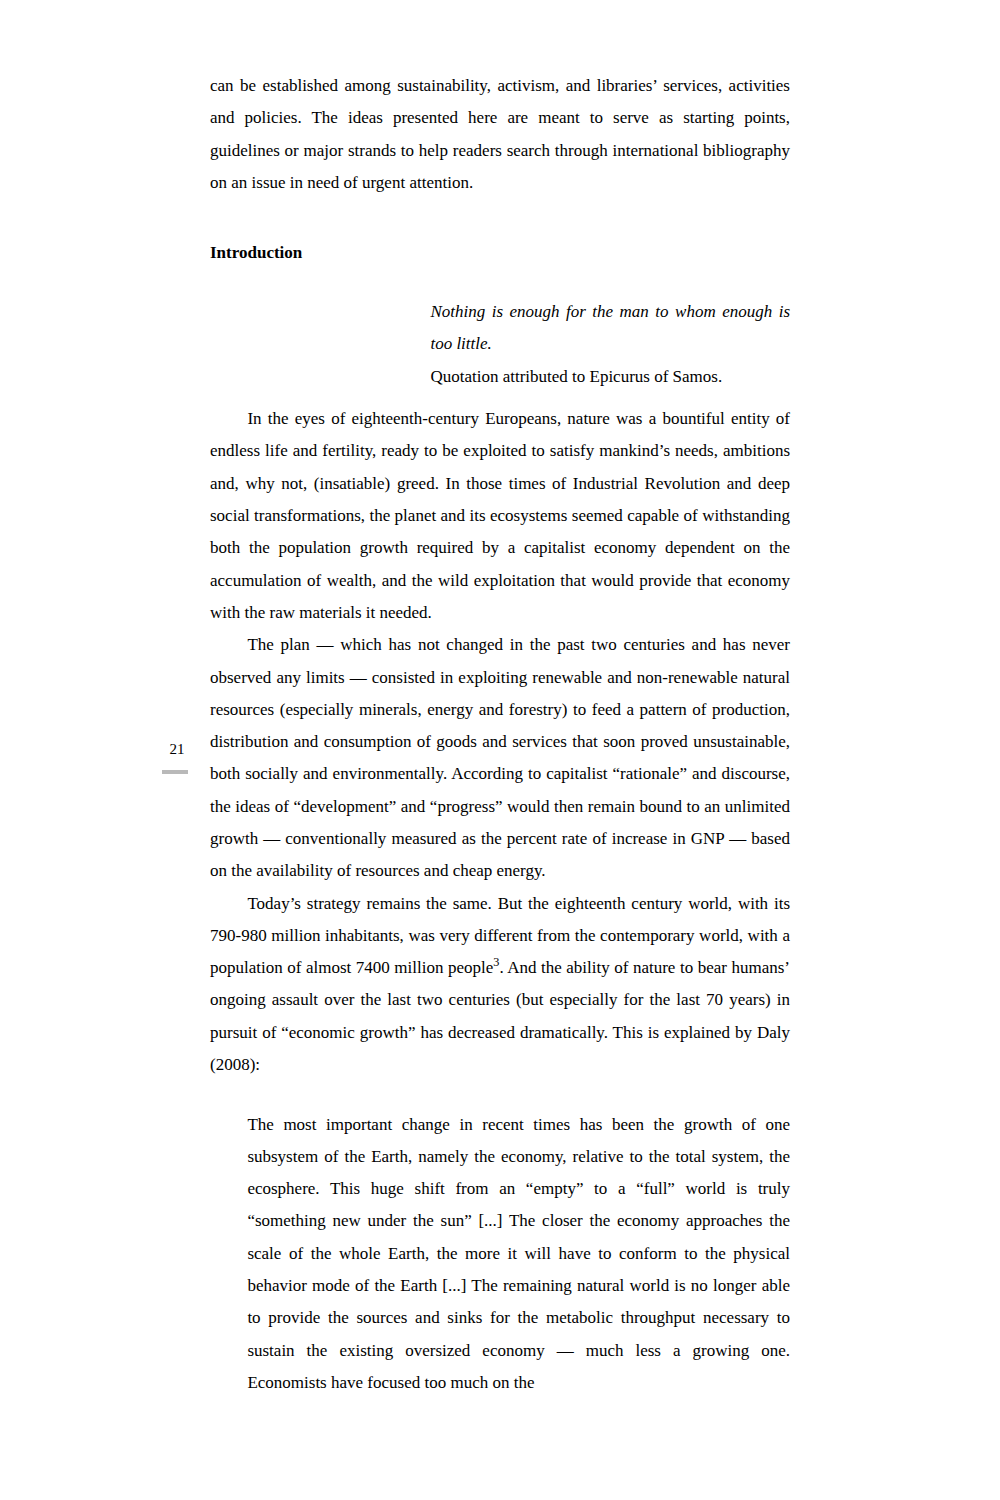21
can be established among sustainability, activism, and libraries’ services, activities and policies. The ideas presented here are meant to serve as starting points, guidelines or major strands to help readers search through international bibliography on an issue in need of urgent attention.
Introduction
Nothing is enough for the man to whom enough is too little.
Quotation attributed to Epicurus of Samos.
In the eyes of eighteenth-century Europeans, nature was a bountiful entity of endless life and fertility, ready to be exploited to satisfy mankind’s needs, ambitions and, why not, (insatiable) greed. In those times of Industrial Revolution and deep social transformations, the planet and its ecosystems seemed capable of withstanding both the population growth required by a capitalist economy dependent on the accumulation of wealth, and the wild exploitation that would provide that economy with the raw materials it needed.
The plan — which has not changed in the past two centuries and has never observed any limits — consisted in exploiting renewable and non-renewable natural resources (especially minerals, energy and forestry) to feed a pattern of production, distribution and consumption of goods and services that soon proved unsustainable, both socially and environmentally. According to capitalist “rationale” and discourse, the ideas of “development” and “progress” would then remain bound to an unlimited growth — conventionally measured as the percent rate of increase in GNP — based on the availability of resources and cheap energy.
Today’s strategy remains the same. But the eighteenth century world, with its 790-980 million inhabitants, was very different from the contemporary world, with a population of almost 7400 million people3. And the ability of nature to bear humans’ ongoing assault over the last two centuries (but especially for the last 70 years) in pursuit of “economic growth” has decreased dramatically. This is explained by Daly (2008):
The most important change in recent times has been the growth of one subsystem of the Earth, namely the economy, relative to the total system, the ecosphere. This huge shift from an “empty” to a “full” world is truly “something new under the sun” [...] The closer the economy approaches the scale of the whole Earth, the more it will have to conform to the physical behavior mode of the Earth [...] The remaining natural world is no longer able to provide the sources and sinks for the metabolic throughput necessary to sustain the existing oversized economy — much less a growing one. Economists have focused too much on the